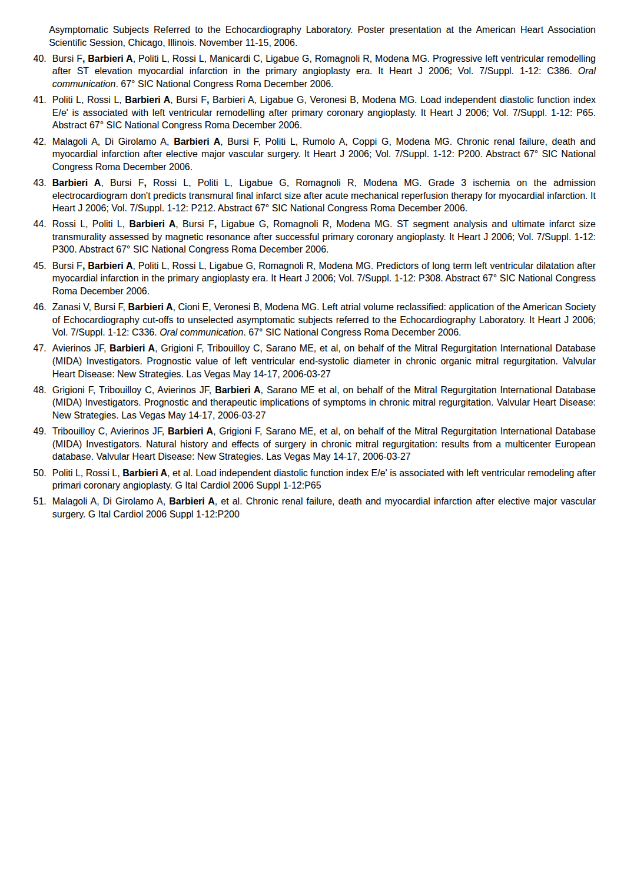Asymptomatic Subjects Referred to the Echocardiography Laboratory. Poster presentation at the American Heart Association Scientific Session, Chicago, Illinois. November 11-15, 2006.
Bursi F, Barbieri A, Politi L, Rossi L, Manicardi C, Ligabue G, Romagnoli R, Modena MG. Progressive left ventricular remodelling after ST elevation myocardial infarction in the primary angioplasty era. It Heart J 2006; Vol. 7/Suppl. 1-12: C386. Oral communication. 67° SIC National Congress Roma December 2006.
Politi L, Rossi L, Barbieri A, Bursi F, Barbieri A, Ligabue G, Veronesi B, Modena MG. Load independent diastolic function index E/e' is associated with left ventricular remodelling after primary coronary angioplasty. It Heart J 2006; Vol. 7/Suppl. 1-12: P65. Abstract 67° SIC National Congress Roma December 2006.
Malagoli A, Di Girolamo A, Barbieri A, Bursi F, Politi L, Rumolo A, Coppi G, Modena MG. Chronic renal failure, death and myocardial infarction after elective major vascular surgery. It Heart J 2006; Vol. 7/Suppl. 1-12: P200. Abstract 67° SIC National Congress Roma December 2006.
Barbieri A, Bursi F, Rossi L, Politi L, Ligabue G, Romagnoli R, Modena MG. Grade 3 ischemia on the admission electrocardiogram don't predicts transmural final infarct size after acute mechanical reperfusion therapy for myocardial infarction. It Heart J 2006; Vol. 7/Suppl. 1-12: P212. Abstract 67° SIC National Congress Roma December 2006.
Rossi L, Politi L, Barbieri A, Bursi F, Ligabue G, Romagnoli R, Modena MG. ST segment analysis and ultimate infarct size transmurality assessed by magnetic resonance after successful primary coronary angioplasty. It Heart J 2006; Vol. 7/Suppl. 1-12: P300. Abstract 67° SIC National Congress Roma December 2006.
Bursi F, Barbieri A, Politi L, Rossi L, Ligabue G, Romagnoli R, Modena MG. Predictors of long term left ventricular dilatation after myocardial infarction in the primary angioplasty era. It Heart J 2006; Vol. 7/Suppl. 1-12: P308. Abstract 67° SIC National Congress Roma December 2006.
Zanasi V, Bursi F, Barbieri A, Cioni E, Veronesi B, Modena MG. Left atrial volume reclassified: application of the American Society of Echocardiography cut-offs to unselected asymptomatic subjects referred to the Echocardiography Laboratory. It Heart J 2006; Vol. 7/Suppl. 1-12: C336. Oral communication. 67° SIC National Congress Roma December 2006.
Avierinos JF, Barbieri A, Grigioni F, Tribouilloy C, Sarano ME, et al, on behalf of the Mitral Regurgitation International Database (MIDA) Investigators. Prognostic value of left ventricular end-systolic diameter in chronic organic mitral regurgitation. Valvular Heart Disease: New Strategies. Las Vegas May 14-17, 2006-03-27
Grigioni F, Tribouilloy C, Avierinos JF, Barbieri A, Sarano ME et al, on behalf of the Mitral Regurgitation International Database (MIDA) Investigators. Prognostic and therapeutic implications of symptoms in chronic mitral regurgitation. Valvular Heart Disease: New Strategies. Las Vegas May 14-17, 2006-03-27
Tribouilloy C, Avierinos JF, Barbieri A, Grigioni F, Sarano ME, et al, on behalf of the Mitral Regurgitation International Database (MIDA) Investigators. Natural history and effects of surgery in chronic mitral regurgitation: results from a multicenter European database. Valvular Heart Disease: New Strategies. Las Vegas May 14-17, 2006-03-27
Politi L, Rossi L, Barbieri A, et al. Load independent diastolic function index E/e' is associated with left ventricular remodeling after primari coronary angioplasty. G Ital Cardiol 2006 Suppl 1-12:P65
Malagoli A, Di Girolamo A, Barbieri A, et al. Chronic renal failure, death and myocardial infarction after elective major vascular surgery. G Ital Cardiol 2006 Suppl 1-12:P200